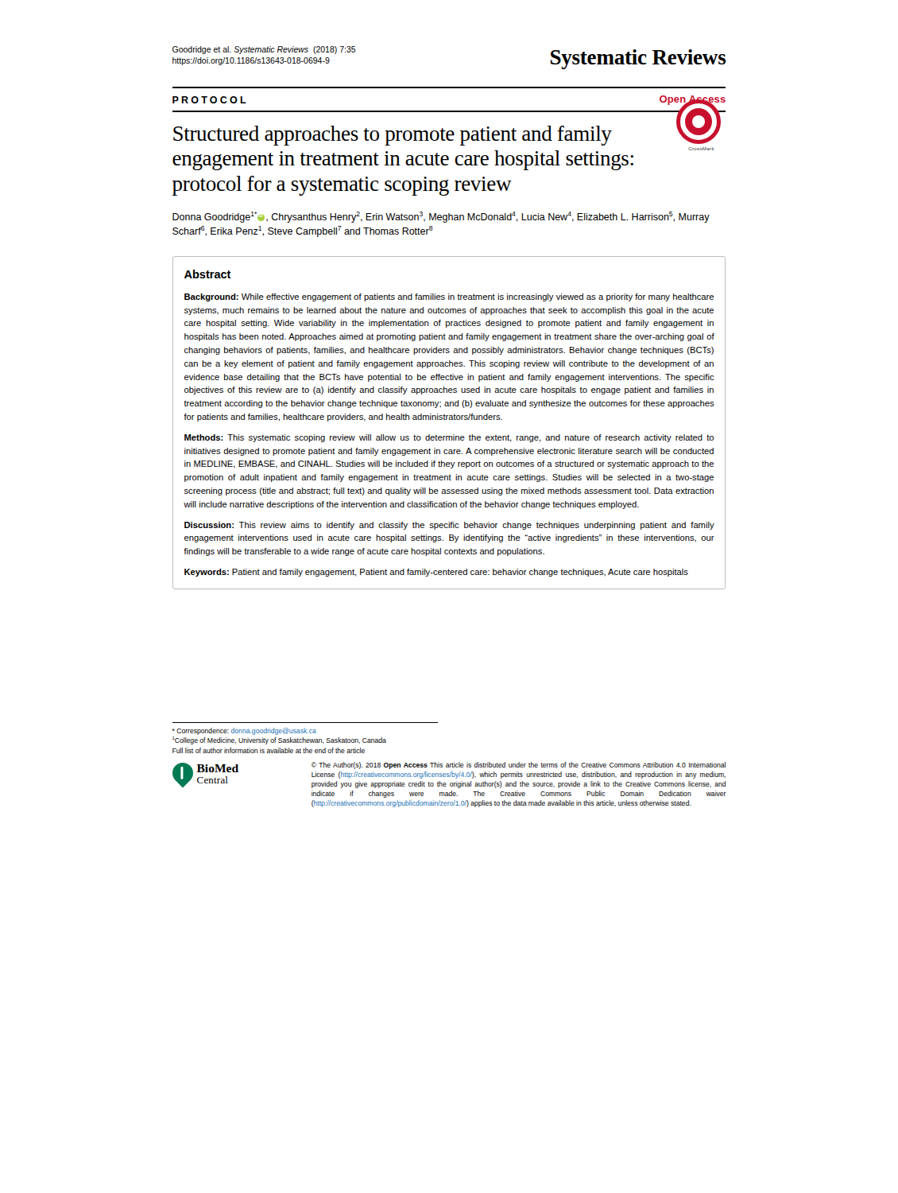Goodridge et al. Systematic Reviews (2018) 7:35
https://doi.org/10.1186/s13643-018-0694-9
Systematic Reviews
Protocol
Open Access
CrossMark
Structured approaches to promote patient and family engagement in treatment in acute care hospital settings: protocol for a systematic scoping review
Donna Goodridge1* , Chrysanthus Henry2, Erin Watson3, Meghan McDonald4, Lucia New4, Elizabeth L. Harrison5, Murray Scharf6, Erika Penz1, Steve Campbell7 and Thomas Rotter8
Abstract
Background: While effective engagement of patients and families in treatment is increasingly viewed as a priority for many healthcare systems, much remains to be learned about the nature and outcomes of approaches that seek to accomplish this goal in the acute care hospital setting. Wide variability in the implementation of practices designed to promote patient and family engagement in hospitals has been noted. Approaches aimed at promoting patient and family engagement in treatment share the over-arching goal of changing behaviors of patients, families, and healthcare providers and possibly administrators. Behavior change techniques (BCTs) can be a key element of patient and family engagement approaches. This scoping review will contribute to the development of an evidence base detailing that the BCTs have potential to be effective in patient and family engagement interventions. The specific objectives of this review are to (a) identify and classify approaches used in acute care hospitals to engage patient and families in treatment according to the behavior change technique taxonomy; and (b) evaluate and synthesize the outcomes for these approaches for patients and families, healthcare providers, and health administrators/funders.
Methods: This systematic scoping review will allow us to determine the extent, range, and nature of research activity related to initiatives designed to promote patient and family engagement in care. A comprehensive electronic literature search will be conducted in MEDLINE, EMBASE, and CINAHL. Studies will be included if they report on outcomes of a structured or systematic approach to the promotion of adult inpatient and family engagement in treatment in acute care settings. Studies will be selected in a two-stage screening process (title and abstract; full text) and quality will be assessed using the mixed methods assessment tool. Data extraction will include narrative descriptions of the intervention and classification of the behavior change techniques employed.
Discussion: This review aims to identify and classify the specific behavior change techniques underpinning patient and family engagement interventions used in acute care hospital settings. By identifying the “active ingredients” in these interventions, our findings will be transferable to a wide range of acute care hospital contexts and populations.
Keywords: Patient and family engagement, Patient and family-centered care: behavior change techniques, Acute care hospitals
* Correspondence: donna.goodridge@usask.ca
1College of Medicine, University of Saskatchewan, Saskatoon, Canada
Full list of author information is available at the end of the article
BioMed Central
© The Author(s). 2018 Open Access This article is distributed under the terms of the Creative Commons Attribution 4.0 International License (http://creativecommons.org/licenses/by/4.0/), which permits unrestricted use, distribution, and reproduction in any medium, provided you give appropriate credit to the original author(s) and the source, provide a link to the Creative Commons license, and indicate if changes were made. The Creative Commons Public Domain Dedication waiver (http://creativecommons.org/publicdomain/zero/1.0/) applies to the data made available in this article, unless otherwise stated.